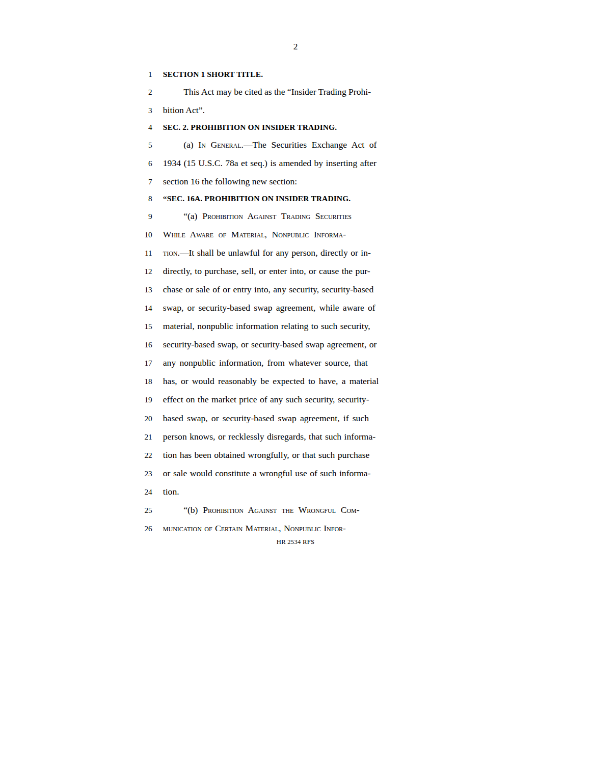2
1
SECTION 1 SHORT TITLE.
2
This Act may be cited as the “Insider Trading Prohi-
3
bition Act”.
4
SEC. 2. PROHIBITION ON INSIDER TRADING.
5
(a) In General.—The Securities Exchange Act of
6
1934 (15 U.S.C. 78a et seq.) is amended by inserting after
7
section 16 the following new section:
8
“SEC. 16A. PROHIBITION ON INSIDER TRADING.
9
“(a) Prohibition Against Trading Securities
10
While Aware of Material, Nonpublic Informa-
11
tion.—It shall be unlawful for any person, directly or in-
12
directly, to purchase, sell, or enter into, or cause the pur-
13
chase or sale of or entry into, any security, security-based
14
swap, or security-based swap agreement, while aware of
15
material, nonpublic information relating to such security,
16
security-based swap, or security-based swap agreement, or
17
any nonpublic information, from whatever source, that
18
has, or would reasonably be expected to have, a material
19
effect on the market price of any such security, security-
20
based swap, or security-based swap agreement, if such
21
person knows, or recklessly disregards, that such informa-
22
tion has been obtained wrongfully, or that such purchase
23
or sale would constitute a wrongful use of such informa-
24
tion.
25
“(b) Prohibition Against the Wrongful Com-
26
munication of Certain Material, Nonpublic Infor-
HR 2534 RFS